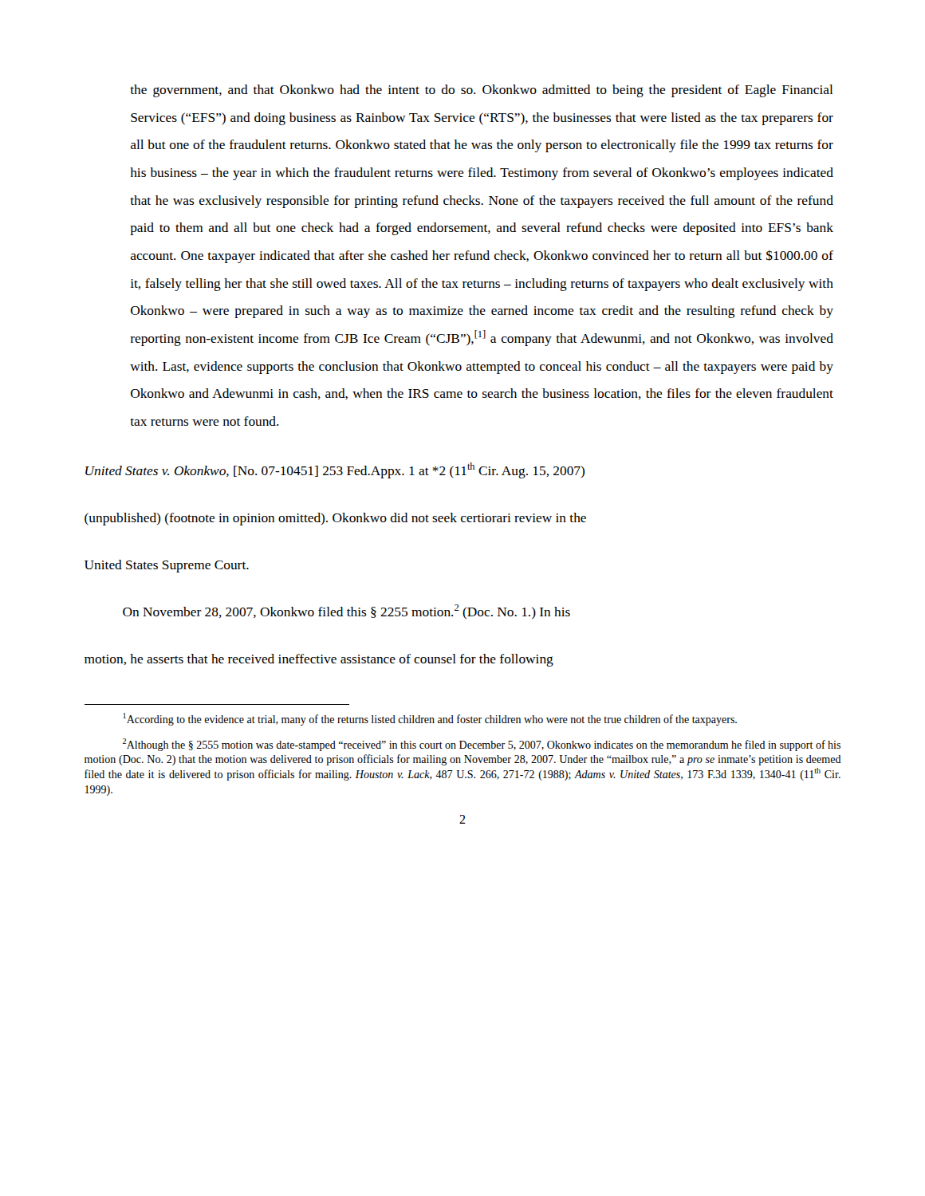the government, and that Okonkwo had the intent to do so. Okonkwo admitted to being the president of Eagle Financial Services (“EFS”) and doing business as Rainbow Tax Service (“RTS”), the businesses that were listed as the tax preparers for all but one of the fraudulent returns. Okonkwo stated that he was the only person to electronically file the 1999 tax returns for his business – the year in which the fraudulent returns were filed. Testimony from several of Okonkwo’s employees indicated that he was exclusively responsible for printing refund checks. None of the taxpayers received the full amount of the refund paid to them and all but one check had a forged endorsement, and several refund checks were deposited into EFS’s bank account. One taxpayer indicated that after she cashed her refund check, Okonkwo convinced her to return all but $1000.00 of it, falsely telling her that she still owed taxes. All of the tax returns – including returns of taxpayers who dealt exclusively with Okonkwo – were prepared in such a way as to maximize the earned income tax credit and the resulting refund check by reporting non-existent income from CJB Ice Cream (“CJB”),[1] a company that Adewunmi, and not Okonkwo, was involved with. Last, evidence supports the conclusion that Okonkwo attempted to conceal his conduct – all the taxpayers were paid by Okonkwo and Adewunmi in cash, and, when the IRS came to search the business location, the files for the eleven fraudulent tax returns were not found.
United States v. Okonkwo, [No. 07-10451] 253 Fed.Appx. 1 at *2 (11th Cir. Aug. 15, 2007)
(unpublished) (footnote in opinion omitted). Okonkwo did not seek certiorari review in the
United States Supreme Court.
On November 28, 2007, Okonkwo filed this § 2255 motion.2 (Doc. No. 1.) In his
motion, he asserts that he received ineffective assistance of counsel for the following
1According to the evidence at trial, many of the returns listed children and foster children who were not the true children of the taxpayers.
2Although the § 2555 motion was date-stamped “received” in this court on December 5, 2007, Okonkwo indicates on the memorandum he filed in support of his motion (Doc. No. 2) that the motion was delivered to prison officials for mailing on November 28, 2007. Under the “mailbox rule,” a pro se inmate’s petition is deemed filed the date it is delivered to prison officials for mailing. Houston v. Lack, 487 U.S. 266, 271-72 (1988); Adams v. United States, 173 F.3d 1339, 1340-41 (11th Cir. 1999).
2